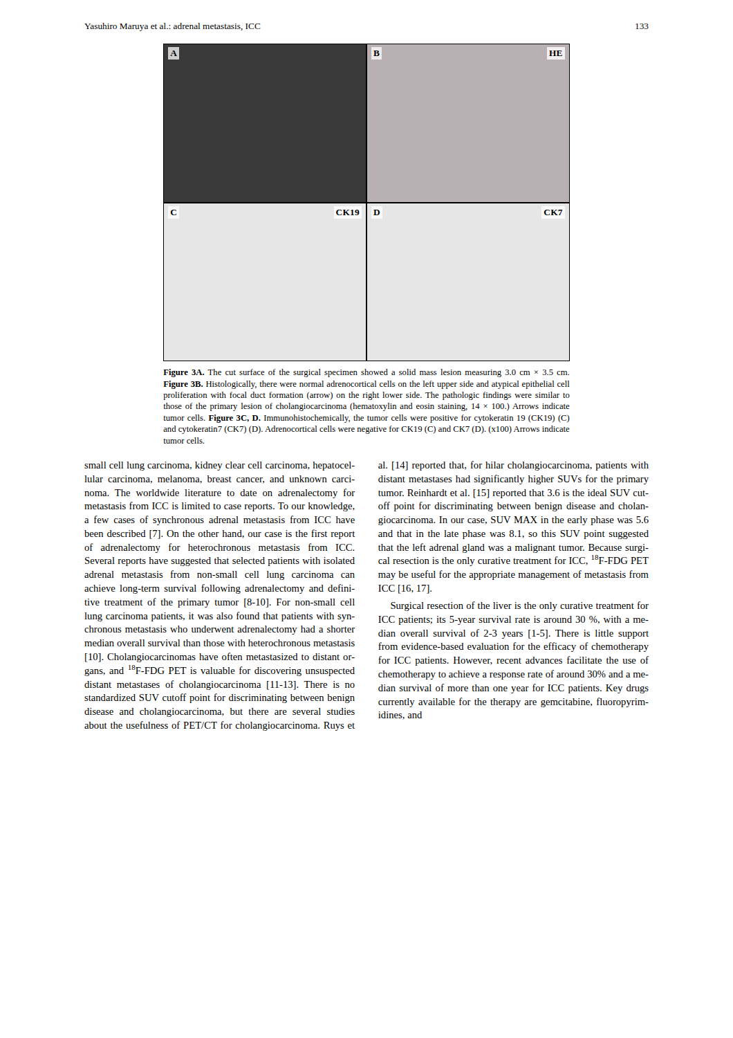Yasuhiro Maruya et al.: adrenal metastasis, ICC 133
A
BHE
CCK19
DCK7
Figure 3A. The cut surface of the surgical specimen showed a solid mass lesion measuring 3.0 cm × 3.5 cm. Figure 3B. Histologically, there were normal adrenocortical cells on the left upper side and atypical epithelial cell proliferation with focal duct formation (arrow) on the right lower side. The pathologic findings were similar to those of the primary lesion of cholangiocarcinoma (hematoxylin and eosin staining, 14 × 100.) Arrows indicate tumor cells. Figure 3C, D. Immunohistochemically, the tumor cells were positive for cytokeratin 19 (CK19) (C) and cytokeratin7 (CK7) (D). Adrenocortical cells were negative for CK19 (C) and CK7 (D). (x100) Arrows indicate tumor cells.
small cell lung carcinoma, kidney clear cell carcinoma, hepatocellular carcinoma, melanoma, breast cancer, and unknown carcinoma. The worldwide literature to date on adrenalectomy for metastasis from ICC is limited to case reports. To our knowledge, a few cases of synchronous adrenal metastasis from ICC have been described [7]. On the other hand, our case is the first report of adrenalectomy for heterochronous metastasis from ICC. Several reports have suggested that selected patients with isolated adrenal metastasis from non-small cell lung carcinoma can achieve long-term survival following adrenalectomy and definitive treatment of the primary tumor [8-10]. For non-small cell lung carcinoma patients, it was also found that patients with synchronous metastasis who underwent adrenalectomy had a shorter median overall survival than those with heterochronous metastasis [10]. Cholangiocarcinomas have often metastasized to distant organs, and 18F-FDG PET is valuable for discovering unsuspected distant metastases of cholangiocarcinoma [11-13]. There is no standardized SUV cutoff point for discriminating between benign disease and cholangiocarcinoma, but there are several studies about the usefulness of PET/CT for cholangiocarcinoma. Ruys et al. [14] reported that, for hilar cholangiocarcinoma, patients with distant metastases had significantly higher SUVs for the primary tumor. Reinhardt et al. [15] reported that 3.6 is the ideal SUV cutoff point for discriminating between benign disease and cholangiocarcinoma. In our case, SUV MAX in the early phase was 5.6 and that in the late phase was 8.1, so this SUV point suggested that the left adrenal gland was a malignant tumor. Because surgical resection is the only curative treatment for ICC, 18F-FDG PET may be useful for the appropriate management of metastasis from ICC [16, 17].
Surgical resection of the liver is the only curative treatment for ICC patients; its 5-year survival rate is around 30 %, with a median overall survival of 2-3 years [1-5]. There is little support from evidence-based evaluation for the efficacy of chemotherapy for ICC patients. However, recent advances facilitate the use of chemotherapy to achieve a response rate of around 30% and a median survival of more than one year for ICC patients. Key drugs currently available for the therapy are gemcitabine, fluoropyrimidines, and